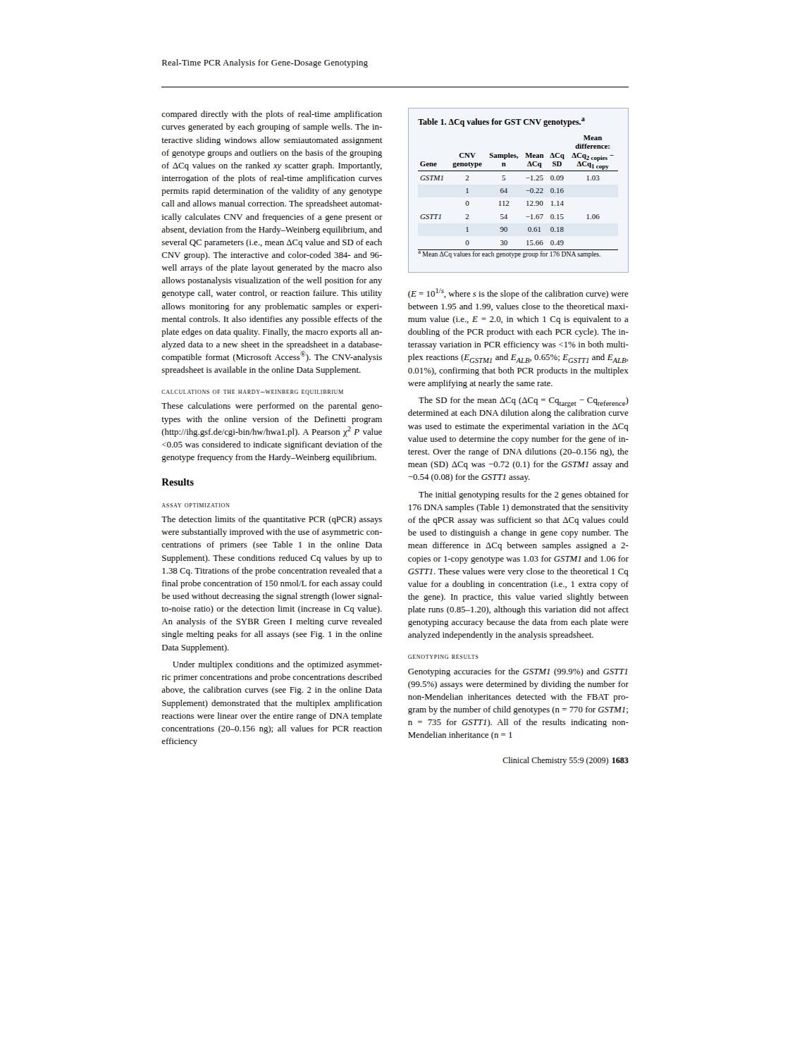Real-Time PCR Analysis for Gene-Dosage Genotyping
compared directly with the plots of real-time amplification curves generated by each grouping of sample wells. The interactive sliding windows allow semiautomated assignment of genotype groups and outliers on the basis of the grouping of ΔCq values on the ranked xy scatter graph. Importantly, interrogation of the plots of real-time amplification curves permits rapid determination of the validity of any genotype call and allows manual correction. The spreadsheet automatically calculates CNV and frequencies of a gene present or absent, deviation from the Hardy–Weinberg equilibrium, and several QC parameters (i.e., mean ΔCq value and SD of each CNV group). The interactive and color-coded 384- and 96-well arrays of the plate layout generated by the macro also allows postanalysis visualization of the well position for any genotype call, water control, or reaction failure. This utility allows monitoring for any problematic samples or experimental controls. It also identifies any possible effects of the plate edges on data quality. Finally, the macro exports all analyzed data to a new sheet in the spreadsheet in a database-compatible format (Microsoft Access®). The CNV-analysis spreadsheet is available in the online Data Supplement.
calculations of the hardy–weinberg equilibrium
These calculations were performed on the parental genotypes with the online version of the Definetti program (http://ihg.gsf.de/cgi-bin/hw/hwa1.pl). A Pearson χ2 P value <0.05 was considered to indicate significant deviation of the genotype frequency from the Hardy–Weinberg equilibrium.
Results
assay optimization
The detection limits of the quantitative PCR (qPCR) assays were substantially improved with the use of asymmetric concentrations of primers (see Table 1 in the online Data Supplement). These conditions reduced Cq values by up to 1.38 Cq. Titrations of the probe concentration revealed that a final probe concentration of 150 nmol/L for each assay could be used without decreasing the signal strength (lower signal-to-noise ratio) or the detection limit (increase in Cq value). An analysis of the SYBR Green I melting curve revealed single melting peaks for all assays (see Fig. 1 in the online Data Supplement).
Under multiplex conditions and the optimized asymmetric primer concentrations and probe concentrations described above, the calibration curves (see Fig. 2 in the online Data Supplement) demonstrated that the multiplex amplification reactions were linear over the entire range of DNA template concentrations (20–0.156 ng); all values for PCR reaction efficiency
Table 1. ΔCq values for GST CNV genotypes.a
| Gene | CNV genotype | Samples, n | Mean ΔCq | ΔCq SD | Mean difference: ΔCq 2 copies − ΔCq 1 copy |
| --- | --- | --- | --- | --- | --- |
| GSTM1 | 2 | 5 | −1.25 | 0.09 | 1.03 |
| | 1 | 64 | −0.22 | 0.16 | |
| | 0 | 112 | 12.90 | 1.14 | |
| GSTT1 | 2 | 54 | −1.67 | 0.15 | 1.06 |
| | 1 | 90 | 0.61 | 0.18 | |
| | 0 | 30 | 15.66 | 0.49 | |
a Mean ΔCq values for each genotype group for 176 DNA samples.
(E = 101/s, where s is the slope of the calibration curve) were between 1.95 and 1.99, values close to the theoretical maximum value (i.e., E = 2.0, in which 1 Cq is equivalent to a doubling of the PCR product with each PCR cycle). The interassay variation in PCR efficiency was <1% in both multiplex reactions (EGSTM1 and EALB, 0.65%; EGSTT1 and EALB, 0.01%), confirming that both PCR products in the multiplex were amplifying at nearly the same rate.
The SD for the mean ΔCq (ΔCq = Cqtarget − Cqreference) determined at each DNA dilution along the calibration curve was used to estimate the experimental variation in the ΔCq value used to determine the copy number for the gene of interest. Over the range of DNA dilutions (20–0.156 ng), the mean (SD) ΔCq was −0.72 (0.1) for the GSTM1 assay and −0.54 (0.08) for the GSTT1 assay.
The initial genotyping results for the 2 genes obtained for 176 DNA samples (Table 1) demonstrated that the sensitivity of the qPCR assay was sufficient so that ΔCq values could be used to distinguish a change in gene copy number. The mean difference in ΔCq between samples assigned a 2-copies or 1-copy genotype was 1.03 for GSTM1 and 1.06 for GSTT1. These values were very close to the theoretical 1 Cq value for a doubling in concentration (i.e., 1 extra copy of the gene). In practice, this value varied slightly between plate runs (0.85–1.20), although this variation did not affect genotyping accuracy because the data from each plate were analyzed independently in the analysis spreadsheet.
genotyping results
Genotyping accuracies for the GSTM1 (99.9%) and GSTT1 (99.5%) assays were determined by dividing the number for non-Mendelian inheritances detected with the FBAT program by the number of child genotypes (n = 770 for GSTM1; n = 735 for GSTT1). All of the results indicating non-Mendelian inheritance (n = 1
Clinical Chemistry 55:9 (2009)1683